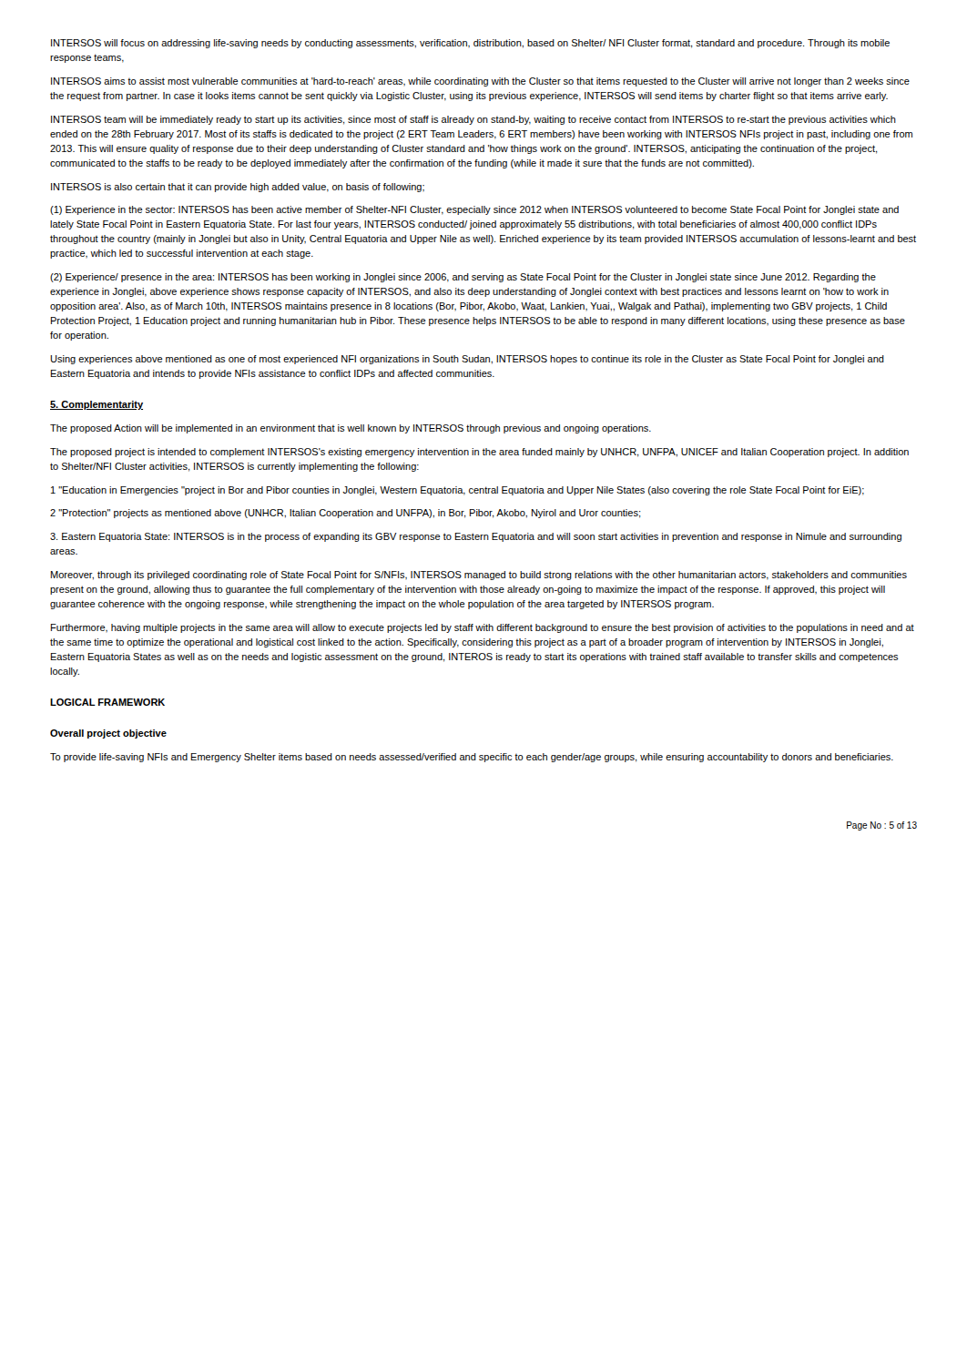INTERSOS will focus on addressing life-saving needs by conducting assessments, verification, distribution, based on Shelter/ NFI Cluster format, standard and procedure. Through its mobile response teams,
INTERSOS aims to assist most vulnerable communities at 'hard-to-reach' areas, while coordinating with the Cluster so that items requested to the Cluster will arrive not longer than 2 weeks since the request from partner. In case it looks items cannot be sent quickly via Logistic Cluster, using its previous experience, INTERSOS will send items by charter flight so that items arrive early.
INTERSOS team will be immediately ready to start up its activities, since most of staff is already on stand-by, waiting to receive contact from INTERSOS to re-start the previous activities which ended on the 28th February 2017. Most of its staffs is dedicated to the project (2 ERT Team Leaders, 6 ERT members) have been working with INTERSOS NFIs project in past, including one from 2013. This will ensure quality of response due to their deep understanding of Cluster standard and 'how things work on the ground'. INTERSOS, anticipating the continuation of the project, communicated to the staffs to be ready to be deployed immediately after the confirmation of the funding (while it made it sure that the funds are not committed).
INTERSOS is also certain that it can provide high added value, on basis of following;
(1) Experience in the sector: INTERSOS has been active member of Shelter-NFI Cluster, especially since 2012 when INTERSOS volunteered to become State Focal Point for Jonglei state and lately State Focal Point in Eastern Equatoria State. For last four years, INTERSOS conducted/ joined approximately 55 distributions, with total beneficiaries of almost 400,000 conflict IDPs throughout the country (mainly in Jonglei but also in Unity, Central Equatoria and Upper Nile as well). Enriched experience by its team provided INTERSOS accumulation of lessons-learnt and best practice, which led to successful intervention at each stage.
(2) Experience/ presence in the area: INTERSOS has been working in Jonglei since 2006, and serving as State Focal Point for the Cluster in Jonglei state since June 2012. Regarding the experience in Jonglei, above experience shows response capacity of INTERSOS, and also its deep understanding of Jonglei context with best practices and lessons learnt on 'how to work in opposition area'. Also, as of March 10th, INTERSOS maintains presence in 8 locations (Bor, Pibor, Akobo, Waat, Lankien, Yuai,, Walgak and Pathai), implementing two GBV projects, 1 Child Protection Project, 1 Education project and running humanitarian hub in Pibor. These presence helps INTERSOS to be able to respond in many different locations, using these presence as base for operation.
Using experiences above mentioned as one of most experienced NFI organizations in South Sudan, INTERSOS hopes to continue its role in the Cluster as State Focal Point for Jonglei and Eastern Equatoria and intends to provide NFIs assistance to conflict IDPs and affected communities.
5. Complementarity
The proposed Action will be implemented in an environment that is well known by INTERSOS through previous and ongoing operations.
The proposed project is intended to complement INTERSOS's existing emergency intervention in the area funded mainly by UNHCR, UNFPA, UNICEF and Italian Cooperation project. In addition to Shelter/NFI Cluster activities, INTERSOS is currently implementing the following:
1 "Education in Emergencies "project in Bor and Pibor counties in Jonglei, Western Equatoria, central Equatoria and Upper Nile States (also covering the role State Focal Point for EiE);
2 "Protection" projects as mentioned above (UNHCR, Italian Cooperation and UNFPA), in Bor, Pibor, Akobo, Nyirol and Uror counties;
3. Eastern Equatoria State: INTERSOS is in the process of expanding its GBV response to Eastern Equatoria and will soon start activities in prevention and response in Nimule and surrounding areas.
Moreover, through its privileged coordinating role of State Focal Point for S/NFIs, INTERSOS managed to build strong relations with the other humanitarian actors, stakeholders and communities present on the ground, allowing thus to guarantee the full complementary of the intervention with those already on-going to maximize the impact of the response. If approved, this project will guarantee coherence with the ongoing response, while strengthening the impact on the whole population of the area targeted by INTERSOS program.
Furthermore, having multiple projects in the same area will allow to execute projects led by staff with different background to ensure the best provision of activities to the populations in need and at the same time to optimize the operational and logistical cost linked to the action. Specifically, considering this project as a part of a broader program of intervention by INTERSOS in Jonglei, Eastern Equatoria States as well as on the needs and logistic assessment on the ground, INTEROS is ready to start its operations with trained staff available to transfer skills and competences locally.
LOGICAL FRAMEWORK
Overall project objective
To provide life-saving NFIs and Emergency Shelter items based on needs assessed/verified and specific to each gender/age groups, while ensuring accountability to donors and beneficiaries.
Page No : 5 of 13